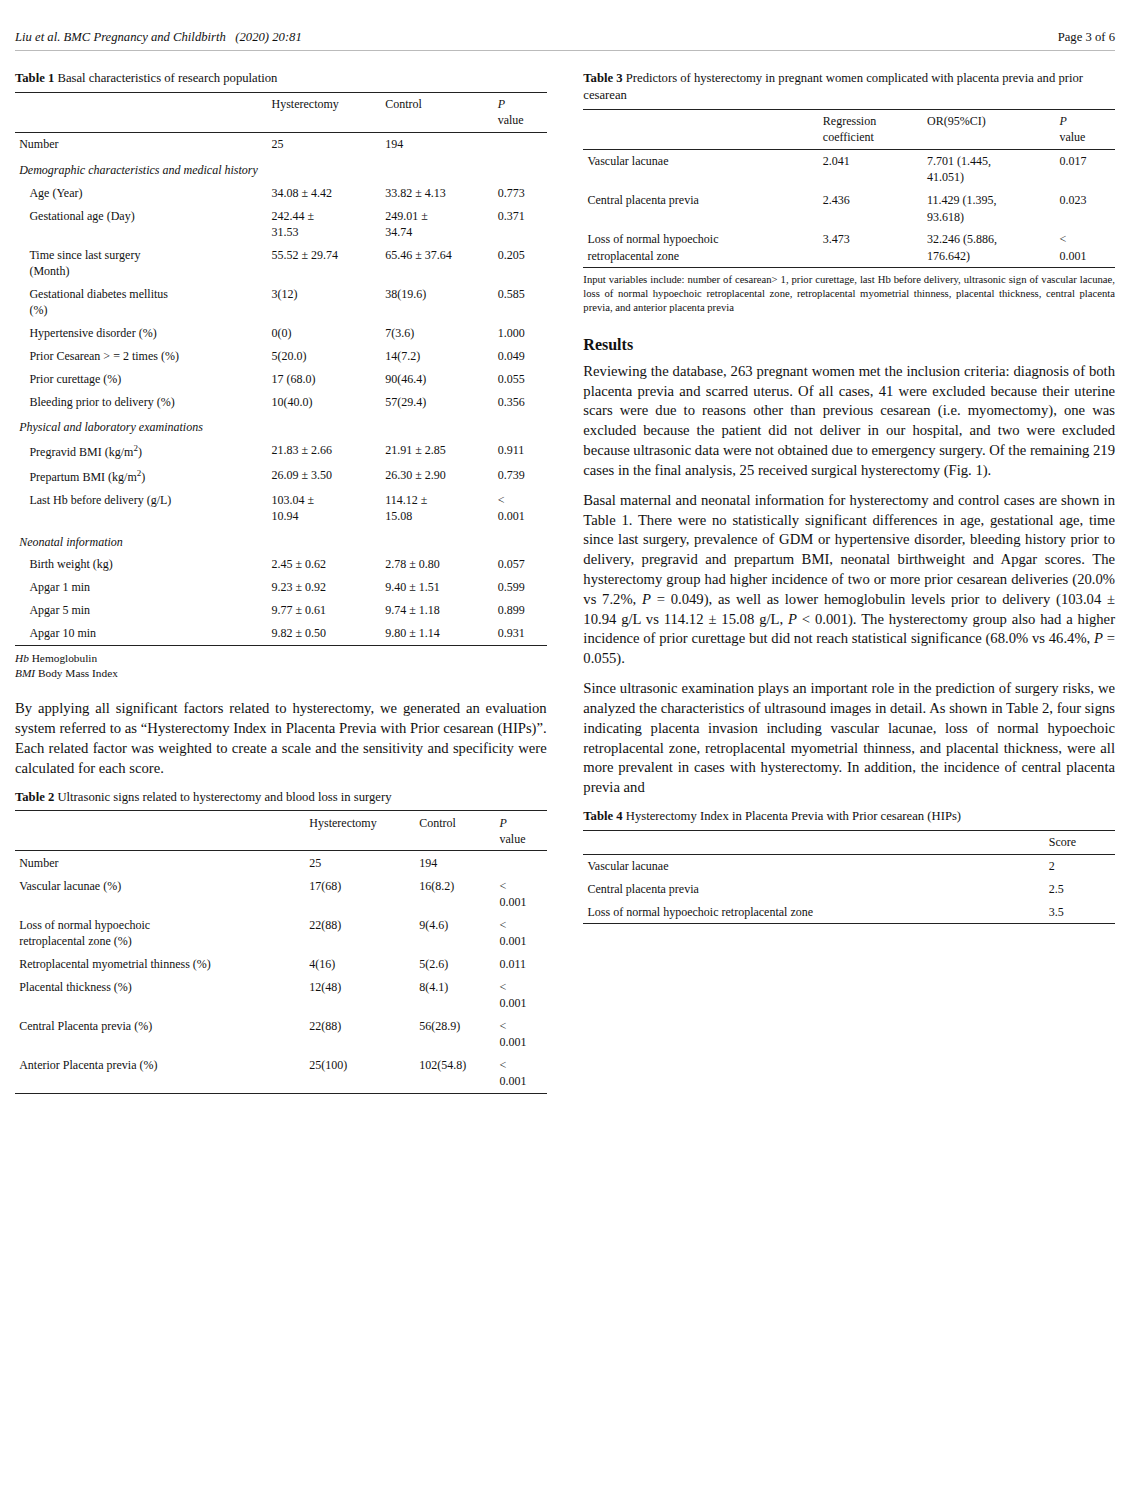Liu et al. BMC Pregnancy and Childbirth (2020) 20:81
Page 3 of 6
Table 1 Basal characteristics of research population
| | Hysterectomy | Control | P value |
| --- | --- | --- | --- |
| Number | 25 | 194 | |
| Demographic characteristics and medical history |
| Age (Year) | 34.08 ± 4.42 | 33.82 ± 4.13 | 0.773 |
| Gestational age (Day) | 242.44 ± 31.53 | 249.01 ± 34.74 | 0.371 |
| Time since last surgery (Month) | 55.52 ± 29.74 | 65.46 ± 37.64 | 0.205 |
| Gestational diabetes mellitus (%) | 3(12) | 38(19.6) | 0.585 |
| Hypertensive disorder (%) | 0(0) | 7(3.6) | 1.000 |
| Prior Cesarean > = 2 times (%) | 5(20.0) | 14(7.2) | 0.049 |
| Prior curettage (%) | 17 (68.0) | 90(46.4) | 0.055 |
| Bleeding prior to delivery (%) | 10(40.0) | 57(29.4) | 0.356 |
| Physical and laboratory examinations |
| Pregravid BMI (kg/m 2 ) | 21.83 ± 2.66 | 21.91 ± 2.85 | 0.911 |
| Prepartum BMI (kg/m 2 ) | 26.09 ± 3.50 | 26.30 ± 2.90 | 0.739 |
| Last Hb before delivery (g/L) | 103.04 ± 10.94 | 114.12 ± 15.08 | < 0.001 |
| Neonatal information |
| Birth weight (kg) | 2.45 ± 0.62 | 2.78 ± 0.80 | 0.057 |
| Apgar 1 min | 9.23 ± 0.92 | 9.40 ± 1.51 | 0.599 |
| Apgar 5 min | 9.77 ± 0.61 | 9.74 ± 1.18 | 0.899 |
| Apgar 10 min | 9.82 ± 0.50 | 9.80 ± 1.14 | 0.931 |
Hb Hemoglobulin
BMI Body Mass Index
By applying all significant factors related to hysterectomy, we generated an evaluation system referred to as “Hysterectomy Index in Placenta Previa with Prior cesarean (HIPs)”. Each related factor was weighted to create a scale and the sensitivity and specificity were calculated for each score.
Table 2 Ultrasonic signs related to hysterectomy and blood loss in surgery
| | Hysterectomy | Control | P value |
| --- | --- | --- | --- |
| Number | 25 | 194 | |
| Vascular lacunae (%) | 17(68) | 16(8.2) | < 0.001 |
| Loss of normal hypoechoic retroplacental zone (%) | 22(88) | 9(4.6) | < 0.001 |
| Retroplacental myometrial thinness (%) | 4(16) | 5(2.6) | 0.011 |
| Placental thickness (%) | 12(48) | 8(4.1) | < 0.001 |
| Central Placenta previa (%) | 22(88) | 56(28.9) | < 0.001 |
| Anterior Placenta previa (%) | 25(100) | 102(54.8) | < 0.001 |
Table 3 Predictors of hysterectomy in pregnant women complicated with placenta previa and prior cesarean
| | Regression coefficient | OR(95%CI) | P value |
| --- | --- | --- | --- |
| Vascular lacunae | 2.041 | 7.701 (1.445, 41.051) | 0.017 |
| Central placenta previa | 2.436 | 11.429 (1.395, 93.618) | 0.023 |
| Loss of normal hypoechoic retroplacental zone | 3.473 | 32.246 (5.886, 176.642) | < 0.001 |
Input variables include: number of cesarean> 1, prior curettage, last Hb before delivery, ultrasonic sign of vascular lacunae, loss of normal hypoechoic retroplacental zone, retroplacental myometrial thinness, placental thickness, central placenta previa, and anterior placenta previa
Results
Reviewing the database, 263 pregnant women met the inclusion criteria: diagnosis of both placenta previa and scarred uterus. Of all cases, 41 were excluded because their uterine scars were due to reasons other than previous cesarean (i.e. myomectomy), one was excluded because the patient did not deliver in our hospital, and two were excluded because ultrasonic data were not obtained due to emergency surgery. Of the remaining 219 cases in the final analysis, 25 received surgical hysterectomy (Fig. 1).
Basal maternal and neonatal information for hysterectomy and control cases are shown in Table 1. There were no statistically significant differences in age, gestational age, time since last surgery, prevalence of GDM or hypertensive disorder, bleeding history prior to delivery, pregravid and prepartum BMI, neonatal birthweight and Apgar scores. The hysterectomy group had higher incidence of two or more prior cesarean deliveries (20.0% vs 7.2%, P = 0.049), as well as lower hemoglobulin levels prior to delivery (103.04 ± 10.94 g/L vs 114.12 ± 15.08 g/L, P < 0.001). The hysterectomy group also had a higher incidence of prior curettage but did not reach statistical significance (68.0% vs 46.4%, P = 0.055).
Since ultrasonic examination plays an important role in the prediction of surgery risks, we analyzed the characteristics of ultrasound images in detail. As shown in Table 2, four signs indicating placenta invasion including vascular lacunae, loss of normal hypoechoic retroplacental zone, retroplacental myometrial thinness, and placental thickness, were all more prevalent in cases with hysterectomy. In addition, the incidence of central placenta previa and
Table 4 Hysterectomy Index in Placenta Previa with Prior cesarean (HIPs)
| | Score |
| --- | --- |
| Vascular lacunae | 2 |
| Central placenta previa | 2.5 |
| Loss of normal hypoechoic retroplacental zone | 3.5 |